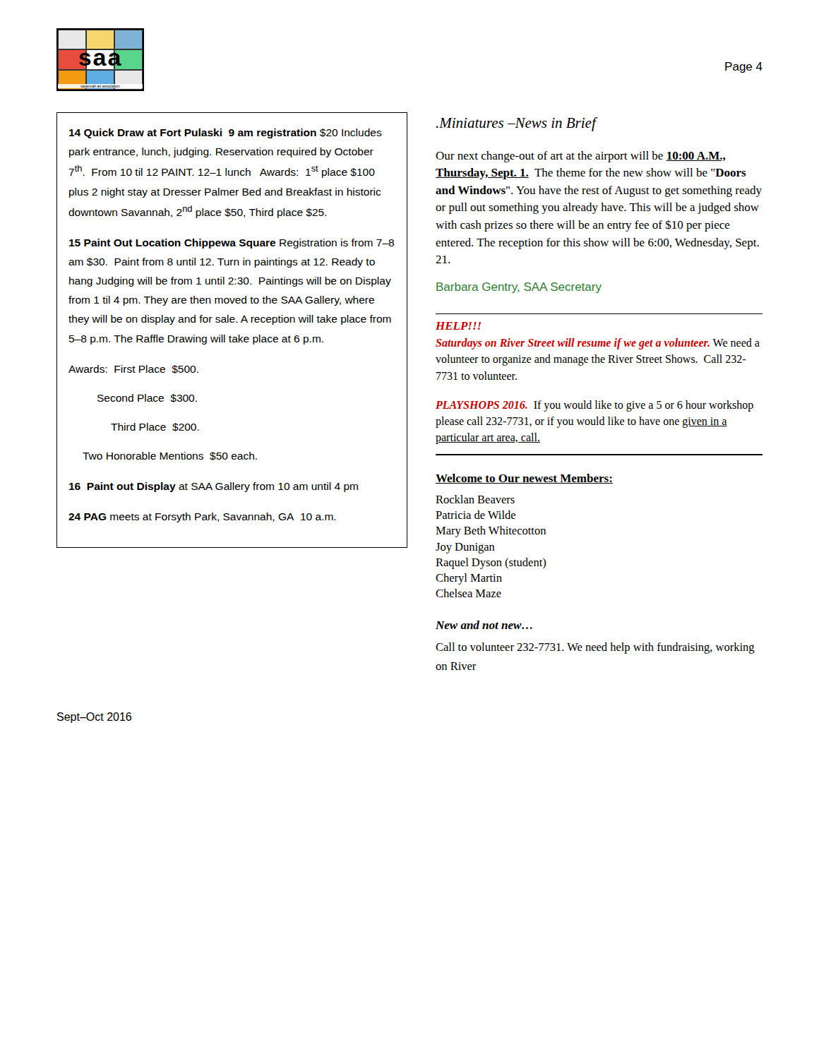saa
savannah art association
Page 4
14 Quick Draw at Fort Pulaski 9 am registration $20 Includes park entrance, lunch, judging. Reservation required by October 7th. From 10 til 12 PAINT. 12–1 lunch Awards: 1st place $100 plus 2 night stay at Dresser Palmer Bed and Breakfast in historic downtown Savannah, 2nd place $50, Third place $25.
15 Paint Out Location Chippewa Square Registration is from 7–8 am $30. Paint from 8 until 12. Turn in paintings at 12. Ready to hang Judging will be from 1 until 2:30. Paintings will be on Display from 1 til 4 pm. They are then moved to the SAA Gallery, where they will be on display and for sale. A reception will take place from 5–8 p.m. The Raffle Drawing will take place at 6 p.m.
Awards: First Place $500.
Second Place $300.
Third Place $200.
Two Honorable Mentions $50 each.
16 Paint out Display at SAA Gallery from 10 am until 4 pm
24 PAG meets at Forsyth Park, Savannah, GA 10 a.m.
.Miniatures –News in Brief
Our next change-out of art at the airport will be 10:00 A.M., Thursday, Sept. 1. The theme for the new show will be "Doors and Windows". You have the rest of August to get something ready or pull out something you already have. This will be a judged show with cash prizes so there will be an entry fee of $10 per piece entered. The reception for this show will be 6:00, Wednesday, Sept. 21.
Barbara Gentry, SAA Secretary
HELP!!!
Saturdays on River Street will resume if we get a volunteer. We need a volunteer to organize and manage the River Street Shows. Call 232-7731 to volunteer.
PLAYSHOPS 2016. If you would like to give a 5 or 6 hour workshop please call 232-7731, or if you would like to have one given in a particular art area, call.
Welcome to Our newest Members:
Rocklan Beavers
Patricia de Wilde
Mary Beth Whitecotton
Joy Dunigan
Raquel Dyson (student)
Cheryl Martin
Chelsea Maze
New and not new…
Call to volunteer 232-7731. We need help with fundraising, working on River
Sept–Oct 2016